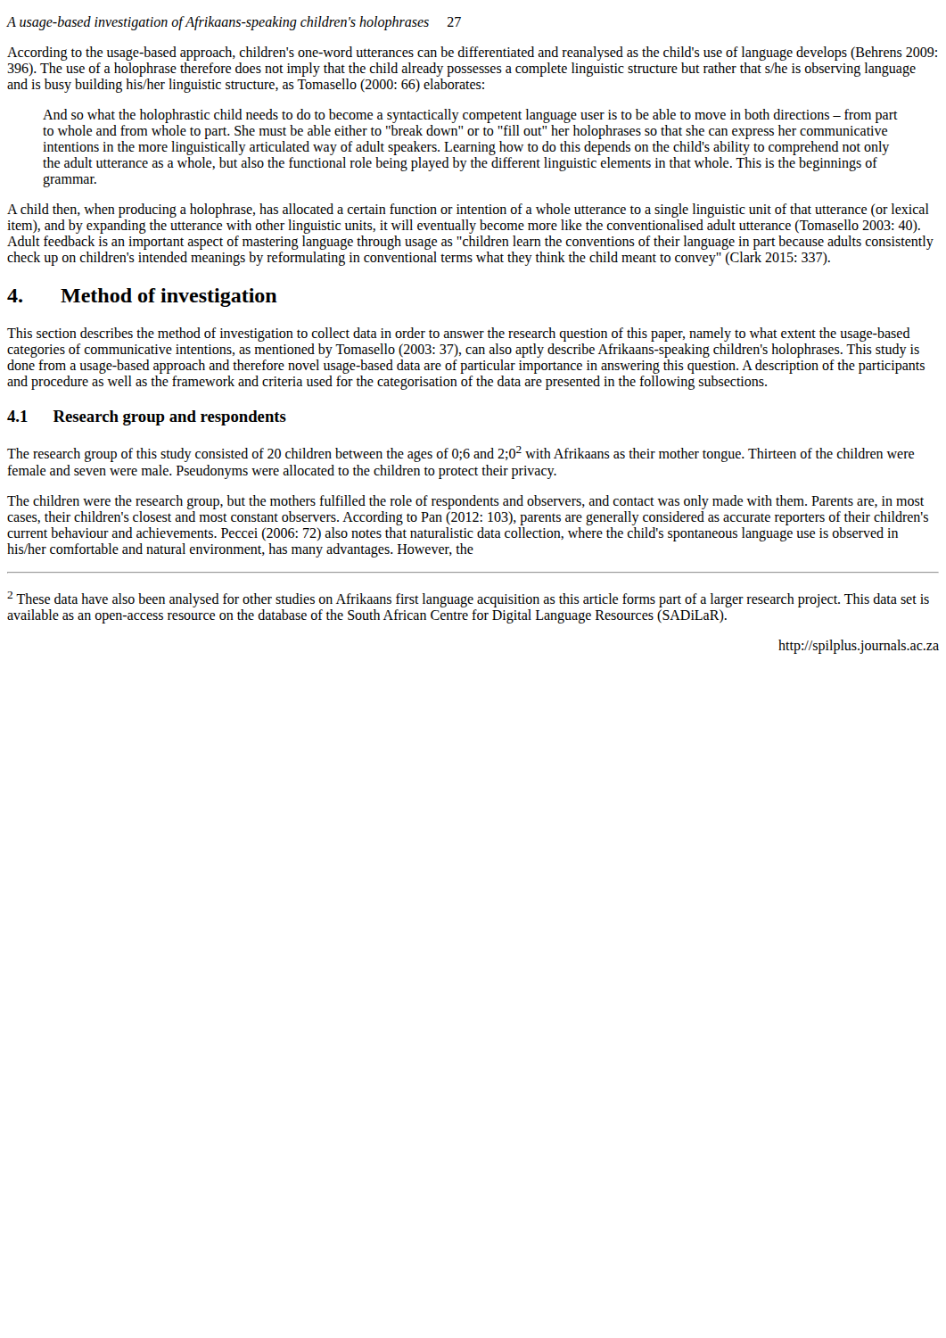A usage-based investigation of Afrikaans-speaking children's holophrases 27
According to the usage-based approach, children's one-word utterances can be differentiated and reanalysed as the child's use of language develops (Behrens 2009: 396). The use of a holophrase therefore does not imply that the child already possesses a complete linguistic structure but rather that s/he is observing language and is busy building his/her linguistic structure, as Tomasello (2000: 66) elaborates:
And so what the holophrastic child needs to do to become a syntactically competent language user is to be able to move in both directions – from part to whole and from whole to part. She must be able either to "break down" or to "fill out" her holophrases so that she can express her communicative intentions in the more linguistically articulated way of adult speakers. Learning how to do this depends on the child's ability to comprehend not only the adult utterance as a whole, but also the functional role being played by the different linguistic elements in that whole. This is the beginnings of grammar.
A child then, when producing a holophrase, has allocated a certain function or intention of a whole utterance to a single linguistic unit of that utterance (or lexical item), and by expanding the utterance with other linguistic units, it will eventually become more like the conventionalised adult utterance (Tomasello 2003: 40). Adult feedback is an important aspect of mastering language through usage as "children learn the conventions of their language in part because adults consistently check up on children's intended meanings by reformulating in conventional terms what they think the child meant to convey" (Clark 2015: 337).
4. Method of investigation
This section describes the method of investigation to collect data in order to answer the research question of this paper, namely to what extent the usage-based categories of communicative intentions, as mentioned by Tomasello (2003: 37), can also aptly describe Afrikaans-speaking children's holophrases. This study is done from a usage-based approach and therefore novel usage-based data are of particular importance in answering this question. A description of the participants and procedure as well as the framework and criteria used for the categorisation of the data are presented in the following subsections.
4.1 Research group and respondents
The research group of this study consisted of 20 children between the ages of 0;6 and 2;02 with Afrikaans as their mother tongue. Thirteen of the children were female and seven were male. Pseudonyms were allocated to the children to protect their privacy.
The children were the research group, but the mothers fulfilled the role of respondents and observers, and contact was only made with them. Parents are, in most cases, their children's closest and most constant observers. According to Pan (2012: 103), parents are generally considered as accurate reporters of their children's current behaviour and achievements. Peccei (2006: 72) also notes that naturalistic data collection, where the child's spontaneous language use is observed in his/her comfortable and natural environment, has many advantages. However, the
2 These data have also been analysed for other studies on Afrikaans first language acquisition as this article forms part of a larger research project. This data set is available as an open-access resource on the database of the South African Centre for Digital Language Resources (SADiLaR).
http://spilplus.journals.ac.za